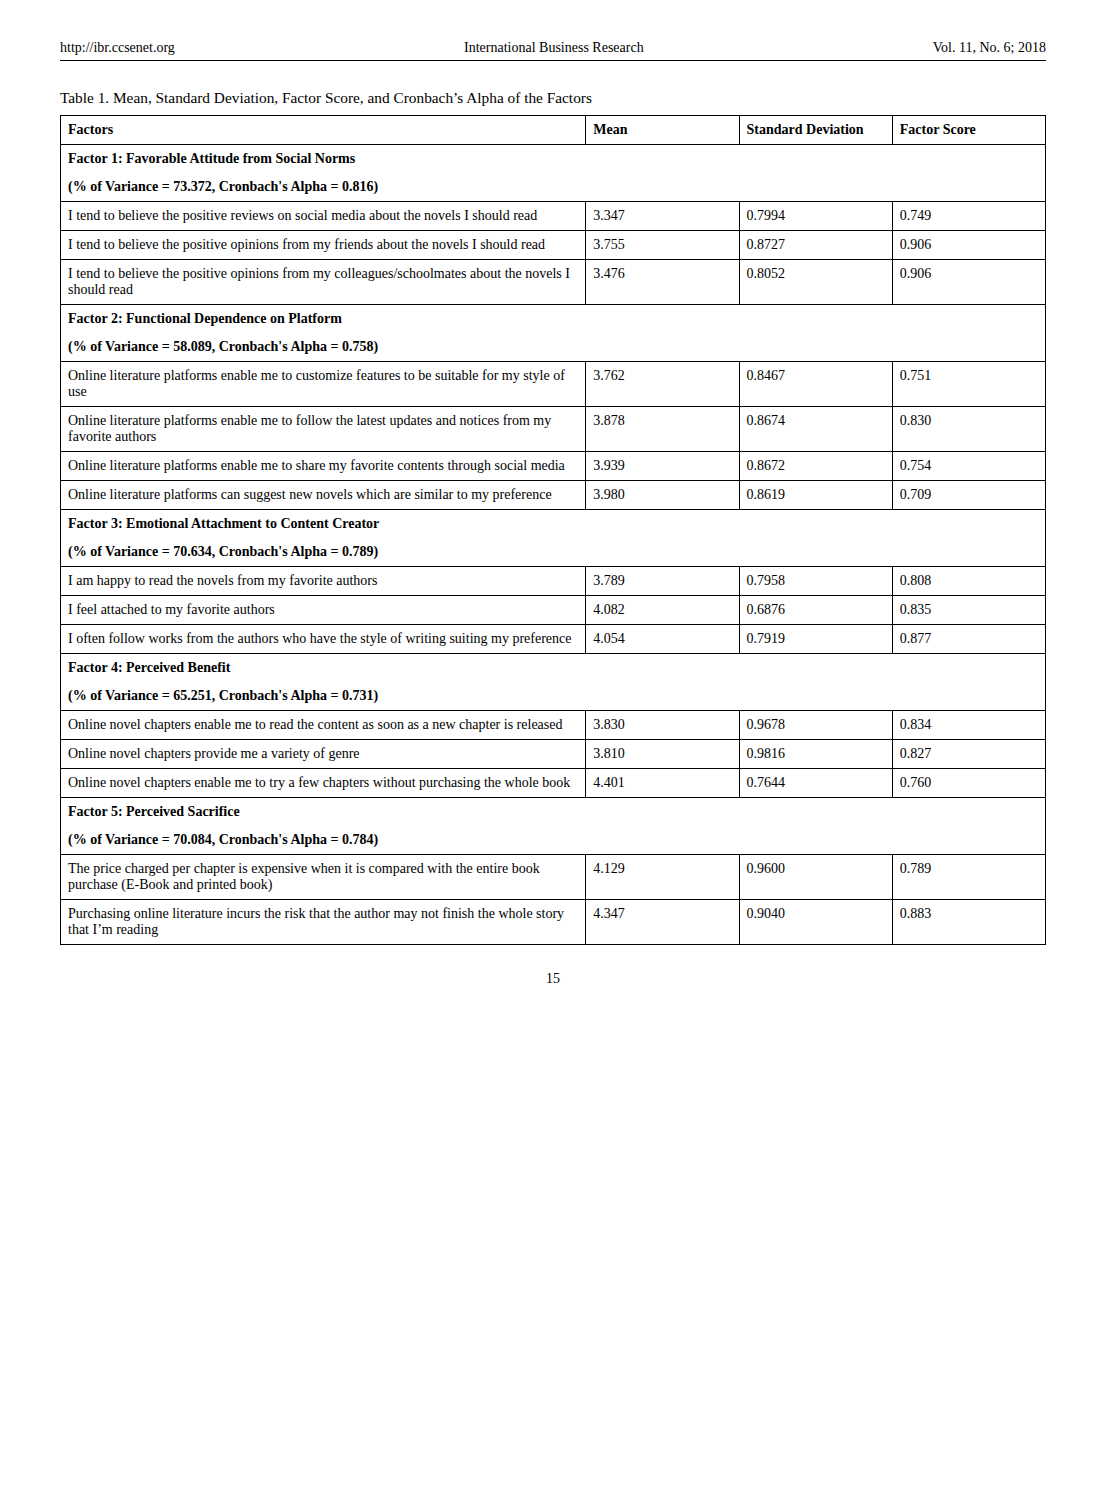http://ibr.ccsenet.org International Business Research Vol. 11, No. 6; 2018
Table 1. Mean, Standard Deviation, Factor Score, and Cronbach’s Alpha of the Factors
| Factors | Mean | Standard Deviation | Factor Score |
| --- | --- | --- | --- |
| Factor 1: Favorable Attitude from Social Norms |
| (% of Variance = 73.372, Cronbach's Alpha = 0.816) |
| I tend to believe the positive reviews on social media about the novels I should read | 3.347 | 0.7994 | 0.749 |
| I tend to believe the positive opinions from my friends about the novels I should read | 3.755 | 0.8727 | 0.906 |
| I tend to believe the positive opinions from my colleagues/schoolmates about the novels I should read | 3.476 | 0.8052 | 0.906 |
| Factor 2: Functional Dependence on Platform |
| (% of Variance = 58.089, Cronbach's Alpha = 0.758) |
| Online literature platforms enable me to customize features to be suitable for my style of use | 3.762 | 0.8467 | 0.751 |
| Online literature platforms enable me to follow the latest updates and notices from my favorite authors | 3.878 | 0.8674 | 0.830 |
| Online literature platforms enable me to share my favorite contents through social media | 3.939 | 0.8672 | 0.754 |
| Online literature platforms can suggest new novels which are similar to my preference | 3.980 | 0.8619 | 0.709 |
| Factor 3: Emotional Attachment to Content Creator |
| (% of Variance = 70.634, Cronbach's Alpha = 0.789) |
| I am happy to read the novels from my favorite authors | 3.789 | 0.7958 | 0.808 |
| I feel attached to my favorite authors | 4.082 | 0.6876 | 0.835 |
| I often follow works from the authors who have the style of writing suiting my preference | 4.054 | 0.7919 | 0.877 |
| Factor 4: Perceived Benefit |
| (% of Variance = 65.251, Cronbach's Alpha = 0.731) |
| Online novel chapters enable me to read the content as soon as a new chapter is released | 3.830 | 0.9678 | 0.834 |
| Online novel chapters provide me a variety of genre | 3.810 | 0.9816 | 0.827 |
| Online novel chapters enable me to try a few chapters without purchasing the whole book | 4.401 | 0.7644 | 0.760 |
| Factor 5: Perceived Sacrifice |
| (% of Variance = 70.084, Cronbach's Alpha = 0.784) |
| The price charged per chapter is expensive when it is compared with the entire book purchase (E-Book and printed book) | 4.129 | 0.9600 | 0.789 |
| Purchasing online literature incurs the risk that the author may not finish the whole story that I’m reading | 4.347 | 0.9040 | 0.883 |
15